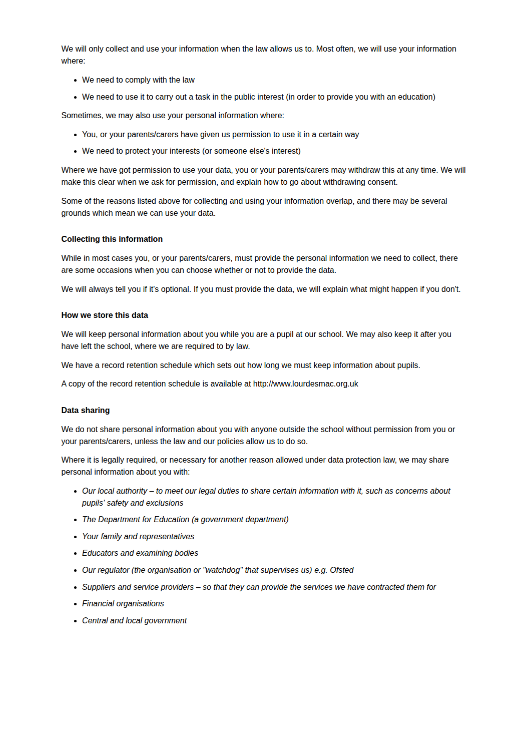We will only collect and use your information when the law allows us to. Most often, we will use your information where:
We need to comply with the law
We need to use it to carry out a task in the public interest (in order to provide you with an education)
Sometimes, we may also use your personal information where:
You, or your parents/carers have given us permission to use it in a certain way
We need to protect your interests (or someone else's interest)
Where we have got permission to use your data, you or your parents/carers may withdraw this at any time. We will make this clear when we ask for permission, and explain how to go about withdrawing consent.
Some of the reasons listed above for collecting and using your information overlap, and there may be several grounds which mean we can use your data.
Collecting this information
While in most cases you, or your parents/carers, must provide the personal information we need to collect, there are some occasions when you can choose whether or not to provide the data.
We will always tell you if it's optional. If you must provide the data, we will explain what might happen if you don't.
How we store this data
We will keep personal information about you while you are a pupil at our school. We may also keep it after you have left the school, where we are required to by law.
We have a record retention schedule which sets out how long we must keep information about pupils.
A copy of the record retention schedule is available at http://www.lourdesmac.org.uk
Data sharing
We do not share personal information about you with anyone outside the school without permission from you or your parents/carers, unless the law and our policies allow us to do so.
Where it is legally required, or necessary for another reason allowed under data protection law, we may share personal information about you with:
Our local authority – to meet our legal duties to share certain information with it, such as concerns about pupils' safety and exclusions
The Department for Education (a government department)
Your family and representatives
Educators and examining bodies
Our regulator (the organisation or "watchdog" that supervises us) e.g. Ofsted
Suppliers and service providers – so that they can provide the services we have contracted them for
Financial organisations
Central and local government